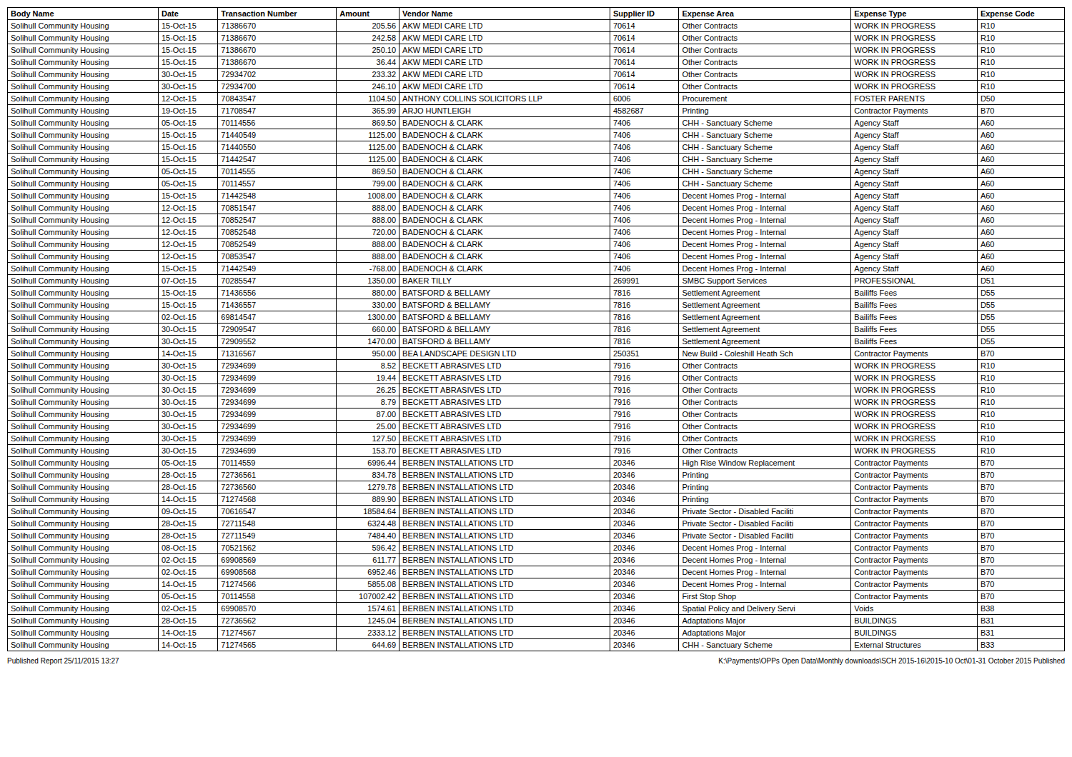| Body Name | Date | Transaction Number | Amount | Vendor Name | Supplier ID | Expense Area | Expense Type | Expense Code |
| --- | --- | --- | --- | --- | --- | --- | --- | --- |
| Solihull Community Housing | 15-Oct-15 | 71386670 | 205.56 | AKW MEDI CARE LTD | 70614 | Other Contracts | WORK IN PROGRESS | R10 |
| Solihull Community Housing | 15-Oct-15 | 71386670 | 242.58 | AKW MEDI CARE LTD | 70614 | Other Contracts | WORK IN PROGRESS | R10 |
| Solihull Community Housing | 15-Oct-15 | 71386670 | 250.10 | AKW MEDI CARE LTD | 70614 | Other Contracts | WORK IN PROGRESS | R10 |
| Solihull Community Housing | 15-Oct-15 | 71386670 | 36.44 | AKW MEDI CARE LTD | 70614 | Other Contracts | WORK IN PROGRESS | R10 |
| Solihull Community Housing | 30-Oct-15 | 72934702 | 233.32 | AKW MEDI CARE LTD | 70614 | Other Contracts | WORK IN PROGRESS | R10 |
| Solihull Community Housing | 30-Oct-15 | 72934700 | 246.10 | AKW MEDI CARE LTD | 70614 | Other Contracts | WORK IN PROGRESS | R10 |
| Solihull Community Housing | 12-Oct-15 | 70843547 | 1104.50 | ANTHONY COLLINS SOLICITORS LLP | 6006 | Procurement | FOSTER PARENTS | D50 |
| Solihull Community Housing | 19-Oct-15 | 71708547 | 365.99 | ARJO HUNTLEIGH | 4582687 | Printing | Contractor Payments | B70 |
| Solihull Community Housing | 05-Oct-15 | 70114556 | 869.50 | BADENOCH & CLARK | 7406 | CHH - Sanctuary Scheme | Agency Staff | A60 |
| Solihull Community Housing | 15-Oct-15 | 71440549 | 1125.00 | BADENOCH & CLARK | 7406 | CHH - Sanctuary Scheme | Agency Staff | A60 |
| Solihull Community Housing | 15-Oct-15 | 71440550 | 1125.00 | BADENOCH & CLARK | 7406 | CHH - Sanctuary Scheme | Agency Staff | A60 |
| Solihull Community Housing | 15-Oct-15 | 71442547 | 1125.00 | BADENOCH & CLARK | 7406 | CHH - Sanctuary Scheme | Agency Staff | A60 |
| Solihull Community Housing | 05-Oct-15 | 70114555 | 869.50 | BADENOCH & CLARK | 7406 | CHH - Sanctuary Scheme | Agency Staff | A60 |
| Solihull Community Housing | 05-Oct-15 | 70114557 | 799.00 | BADENOCH & CLARK | 7406 | CHH - Sanctuary Scheme | Agency Staff | A60 |
| Solihull Community Housing | 15-Oct-15 | 71442548 | 1008.00 | BADENOCH & CLARK | 7406 | Decent Homes Prog - Internal | Agency Staff | A60 |
| Solihull Community Housing | 12-Oct-15 | 70851547 | 888.00 | BADENOCH & CLARK | 7406 | Decent Homes Prog - Internal | Agency Staff | A60 |
| Solihull Community Housing | 12-Oct-15 | 70852547 | 888.00 | BADENOCH & CLARK | 7406 | Decent Homes Prog - Internal | Agency Staff | A60 |
| Solihull Community Housing | 12-Oct-15 | 70852548 | 720.00 | BADENOCH & CLARK | 7406 | Decent Homes Prog - Internal | Agency Staff | A60 |
| Solihull Community Housing | 12-Oct-15 | 70852549 | 888.00 | BADENOCH & CLARK | 7406 | Decent Homes Prog - Internal | Agency Staff | A60 |
| Solihull Community Housing | 12-Oct-15 | 70853547 | 888.00 | BADENOCH & CLARK | 7406 | Decent Homes Prog - Internal | Agency Staff | A60 |
| Solihull Community Housing | 15-Oct-15 | 71442549 | -768.00 | BADENOCH & CLARK | 7406 | Decent Homes Prog - Internal | Agency Staff | A60 |
| Solihull Community Housing | 07-Oct-15 | 70285547 | 1350.00 | BAKER TILLY | 269991 | SMBC Support Services | PROFESSIONAL | D51 |
| Solihull Community Housing | 15-Oct-15 | 71436556 | 880.00 | BATSFORD & BELLAMY | 7816 | Settlement Agreement | Bailiffs Fees | D55 |
| Solihull Community Housing | 15-Oct-15 | 71436557 | 330.00 | BATSFORD & BELLAMY | 7816 | Settlement Agreement | Bailiffs Fees | D55 |
| Solihull Community Housing | 02-Oct-15 | 69814547 | 1300.00 | BATSFORD & BELLAMY | 7816 | Settlement Agreement | Bailiffs Fees | D55 |
| Solihull Community Housing | 30-Oct-15 | 72909547 | 660.00 | BATSFORD & BELLAMY | 7816 | Settlement Agreement | Bailiffs Fees | D55 |
| Solihull Community Housing | 30-Oct-15 | 72909552 | 1470.00 | BATSFORD & BELLAMY | 7816 | Settlement Agreement | Bailiffs Fees | D55 |
| Solihull Community Housing | 14-Oct-15 | 71316567 | 950.00 | BEA LANDSCAPE DESIGN LTD | 250351 | New Build - Coleshill Heath Sch | Contractor Payments | B70 |
| Solihull Community Housing | 30-Oct-15 | 72934699 | 8.52 | BECKETT ABRASIVES LTD | 7916 | Other Contracts | WORK IN PROGRESS | R10 |
| Solihull Community Housing | 30-Oct-15 | 72934699 | 19.44 | BECKETT ABRASIVES LTD | 7916 | Other Contracts | WORK IN PROGRESS | R10 |
| Solihull Community Housing | 30-Oct-15 | 72934699 | 26.25 | BECKETT ABRASIVES LTD | 7916 | Other Contracts | WORK IN PROGRESS | R10 |
| Solihull Community Housing | 30-Oct-15 | 72934699 | 8.79 | BECKETT ABRASIVES LTD | 7916 | Other Contracts | WORK IN PROGRESS | R10 |
| Solihull Community Housing | 30-Oct-15 | 72934699 | 87.00 | BECKETT ABRASIVES LTD | 7916 | Other Contracts | WORK IN PROGRESS | R10 |
| Solihull Community Housing | 30-Oct-15 | 72934699 | 25.00 | BECKETT ABRASIVES LTD | 7916 | Other Contracts | WORK IN PROGRESS | R10 |
| Solihull Community Housing | 30-Oct-15 | 72934699 | 127.50 | BECKETT ABRASIVES LTD | 7916 | Other Contracts | WORK IN PROGRESS | R10 |
| Solihull Community Housing | 30-Oct-15 | 72934699 | 153.70 | BECKETT ABRASIVES LTD | 7916 | Other Contracts | WORK IN PROGRESS | R10 |
| Solihull Community Housing | 05-Oct-15 | 70114559 | 6996.44 | BERBEN INSTALLATIONS LTD | 20346 | High Rise Window Replacement | Contractor Payments | B70 |
| Solihull Community Housing | 28-Oct-15 | 72736561 | 834.78 | BERBEN INSTALLATIONS LTD | 20346 | Printing | Contractor Payments | B70 |
| Solihull Community Housing | 28-Oct-15 | 72736560 | 1279.78 | BERBEN INSTALLATIONS LTD | 20346 | Printing | Contractor Payments | B70 |
| Solihull Community Housing | 14-Oct-15 | 71274568 | 889.90 | BERBEN INSTALLATIONS LTD | 20346 | Printing | Contractor Payments | B70 |
| Solihull Community Housing | 09-Oct-15 | 70616547 | 18584.64 | BERBEN INSTALLATIONS LTD | 20346 | Private Sector - Disabled Faciliti | Contractor Payments | B70 |
| Solihull Community Housing | 28-Oct-15 | 72711548 | 6324.48 | BERBEN INSTALLATIONS LTD | 20346 | Private Sector - Disabled Faciliti | Contractor Payments | B70 |
| Solihull Community Housing | 28-Oct-15 | 72711549 | 7484.40 | BERBEN INSTALLATIONS LTD | 20346 | Private Sector - Disabled Faciliti | Contractor Payments | B70 |
| Solihull Community Housing | 08-Oct-15 | 70521562 | 596.42 | BERBEN INSTALLATIONS LTD | 20346 | Decent Homes Prog - Internal | Contractor Payments | B70 |
| Solihull Community Housing | 02-Oct-15 | 69908569 | 611.77 | BERBEN INSTALLATIONS LTD | 20346 | Decent Homes Prog - Internal | Contractor Payments | B70 |
| Solihull Community Housing | 02-Oct-15 | 69908568 | 6952.46 | BERBEN INSTALLATIONS LTD | 20346 | Decent Homes Prog - Internal | Contractor Payments | B70 |
| Solihull Community Housing | 14-Oct-15 | 71274566 | 5855.08 | BERBEN INSTALLATIONS LTD | 20346 | Decent Homes Prog - Internal | Contractor Payments | B70 |
| Solihull Community Housing | 05-Oct-15 | 70114558 | 107002.42 | BERBEN INSTALLATIONS LTD | 20346 | First Stop Shop | Contractor Payments | B70 |
| Solihull Community Housing | 02-Oct-15 | 69908570 | 1574.61 | BERBEN INSTALLATIONS LTD | 20346 | Spatial Policy and Delivery Servi | Voids | B38 |
| Solihull Community Housing | 28-Oct-15 | 72736562 | 1245.04 | BERBEN INSTALLATIONS LTD | 20346 | Adaptations Major | BUILDINGS | B31 |
| Solihull Community Housing | 14-Oct-15 | 71274567 | 2333.12 | BERBEN INSTALLATIONS LTD | 20346 | Adaptations Major | BUILDINGS | B31 |
| Solihull Community Housing | 14-Oct-15 | 71274565 | 644.69 | BERBEN INSTALLATIONS LTD | 20346 | CHH - Sanctuary Scheme | External Structures | B33 |
Published Report 25/11/2015 13:27 K:\Payments\OPPs Open Data\Monthly downloads\SCH 2015-16\2015-10 Oct\01-31 October 2015 Published